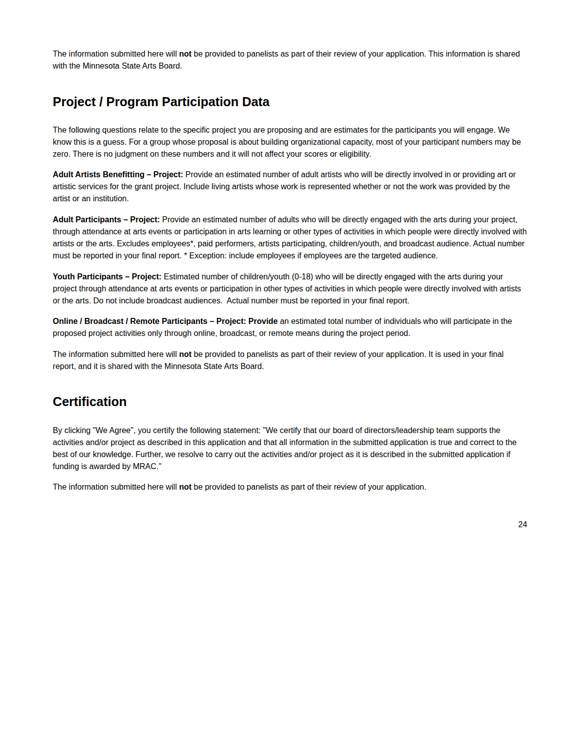The information submitted here will not be provided to panelists as part of their review of your application. This information is shared with the Minnesota State Arts Board.
Project / Program Participation Data
The following questions relate to the specific project you are proposing and are estimates for the participants you will engage. We know this is a guess. For a group whose proposal is about building organizational capacity, most of your participant numbers may be zero. There is no judgment on these numbers and it will not affect your scores or eligibility.
Adult Artists Benefitting – Project: Provide an estimated number of adult artists who will be directly involved in or providing art or artistic services for the grant project. Include living artists whose work is represented whether or not the work was provided by the artist or an institution.
Adult Participants – Project: Provide an estimated number of adults who will be directly engaged with the arts during your project, through attendance at arts events or participation in arts learning or other types of activities in which people were directly involved with artists or the arts. Excludes employees*, paid performers, artists participating, children/youth, and broadcast audience. Actual number must be reported in your final report. * Exception: include employees if employees are the targeted audience.
Youth Participants – Project: Estimated number of children/youth (0-18) who will be directly engaged with the arts during your project through attendance at arts events or participation in other types of activities in which people were directly involved with artists or the arts. Do not include broadcast audiences. Actual number must be reported in your final report.
Online / Broadcast / Remote Participants – Project: Provide an estimated total number of individuals who will participate in the proposed project activities only through online, broadcast, or remote means during the project period.
The information submitted here will not be provided to panelists as part of their review of your application. It is used in your final report, and it is shared with the Minnesota State Arts Board.
Certification
By clicking "We Agree", you certify the following statement: "We certify that our board of directors/leadership team supports the activities and/or project as described in this application and that all information in the submitted application is true and correct to the best of our knowledge. Further, we resolve to carry out the activities and/or project as it is described in the submitted application if funding is awarded by MRAC."
The information submitted here will not be provided to panelists as part of their review of your application.
24